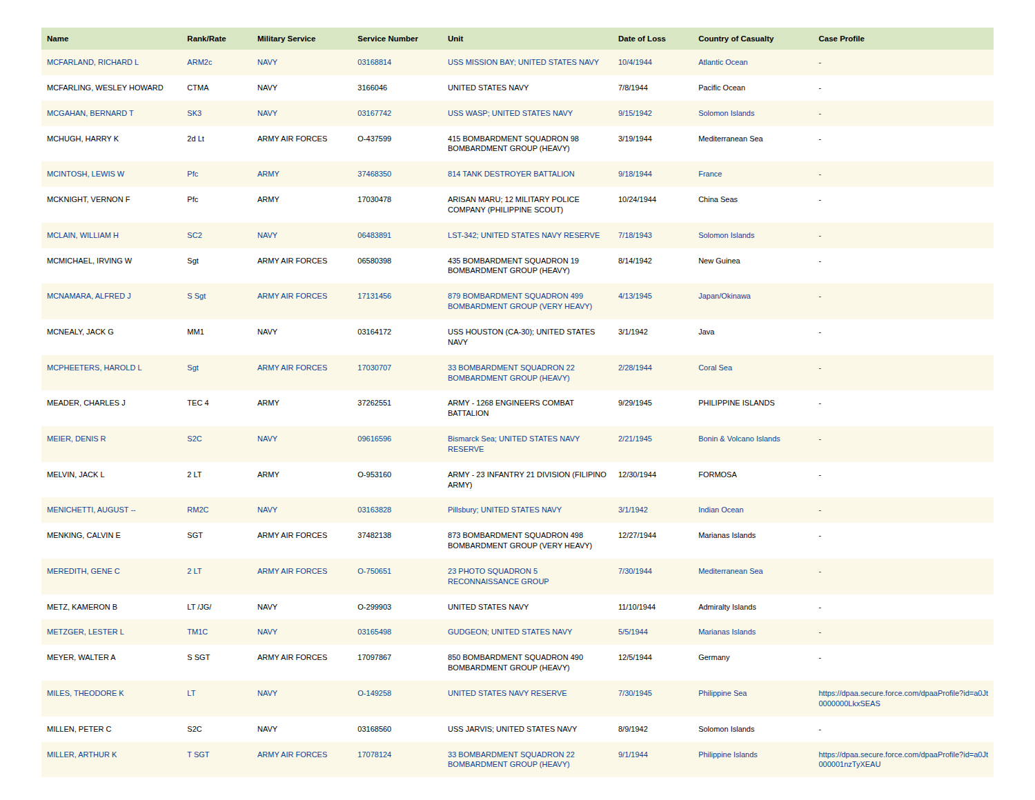| Name | Rank/Rate | Military Service | Service Number | Unit | Date of Loss | Country of Casualty | Case Profile |
| --- | --- | --- | --- | --- | --- | --- | --- |
| MCFARLAND, RICHARD L | ARM2c | NAVY | 03168814 | USS MISSION BAY; UNITED STATES NAVY | 10/4/1944 | Atlantic Ocean | - |
| MCFARLING, WESLEY HOWARD | CTMA | NAVY | 3166046 | UNITED STATES NAVY | 7/8/1944 | Pacific Ocean | - |
| MCGAHAN, BERNARD T | SK3 | NAVY | 03167742 | USS WASP; UNITED STATES NAVY | 9/15/1942 | Solomon Islands | - |
| MCHUGH, HARRY K | 2d Lt | ARMY AIR FORCES | O-437599 | 415 BOMBARDMENT SQUADRON 98 BOMBARDMENT GROUP (HEAVY) | 3/19/1944 | Mediterranean Sea | - |
| MCINTOSH, LEWIS W | Pfc | ARMY | 37468350 | 814 TANK DESTROYER BATTALION | 9/18/1944 | France | - |
| MCKNIGHT, VERNON F | Pfc | ARMY | 17030478 | ARISAN MARU; 12 MILITARY POLICE COMPANY (PHILIPPINE SCOUT) | 10/24/1944 | China Seas | - |
| MCLAIN, WILLIAM H | SC2 | NAVY | 06483891 | LST-342; UNITED STATES NAVY RESERVE | 7/18/1943 | Solomon Islands | - |
| MCMICHAEL, IRVING W | Sgt | ARMY AIR FORCES | 06580398 | 435 BOMBARDMENT SQUADRON 19 BOMBARDMENT GROUP (HEAVY) | 8/14/1942 | New Guinea | - |
| MCNAMARA, ALFRED J | S Sgt | ARMY AIR FORCES | 17131456 | 879 BOMBARDMENT SQUADRON 499 BOMBARDMENT GROUP (VERY HEAVY) | 4/13/1945 | Japan/Okinawa | - |
| MCNEALY, JACK G | MM1 | NAVY | 03164172 | USS HOUSTON (CA-30); UNITED STATES NAVY | 3/1/1942 | Java | - |
| MCPHEETERS, HAROLD L | Sgt | ARMY AIR FORCES | 17030707 | 33 BOMBARDMENT SQUADRON 22 BOMBARDMENT GROUP (HEAVY) | 2/28/1944 | Coral Sea | - |
| MEADER, CHARLES J | TEC 4 | ARMY | 37262551 | ARMY - 1268 ENGINEERS COMBAT BATTALION | 9/29/1945 | PHILIPPINE ISLANDS | - |
| MEIER, DENIS R | S2C | NAVY | 09616596 | Bismarck Sea; UNITED STATES NAVY RESERVE | 2/21/1945 | Bonin & Volcano Islands | - |
| MELVIN, JACK L | 2 LT | ARMY | O-953160 | ARMY - 23 INFANTRY 21 DIVISION (FILIPINO ARMY) | 12/30/1944 | FORMOSA | - |
| MENICHETTI, AUGUST -- | RM2C | NAVY | 03163828 | Pillsbury; UNITED STATES NAVY | 3/1/1942 | Indian Ocean | - |
| MENKING, CALVIN E | SGT | ARMY AIR FORCES | 37482138 | 873 BOMBARDMENT SQUADRON 498 BOMBARDMENT GROUP (VERY HEAVY) | 12/27/1944 | Marianas Islands | - |
| MEREDITH, GENE C | 2 LT | ARMY AIR FORCES | O-750651 | 23 PHOTO SQUADRON 5 RECONNAISSANCE GROUP | 7/30/1944 | Mediterranean Sea | - |
| METZ, KAMERON B | LT /JG/ | NAVY | O-299903 | UNITED STATES NAVY | 11/10/1944 | Admiralty Islands | - |
| METZGER, LESTER L | TM1C | NAVY | 03165498 | GUDGEON; UNITED STATES NAVY | 5/5/1944 | Marianas Islands | - |
| MEYER, WALTER A | S SGT | ARMY AIR FORCES | 17097867 | 850 BOMBARDMENT SQUADRON 490 BOMBARDMENT GROUP (HEAVY) | 12/5/1944 | Germany | - |
| MILES, THEODORE K | LT | NAVY | O-149258 | UNITED STATES NAVY RESERVE | 7/30/1945 | Philippine Sea | https://dpaa.secure.force.com/dpaaProfile?id=a0Jt0000000LkxSEAS |
| MILLEN, PETER C | S2C | NAVY | 03168560 | USS JARVIS; UNITED STATES NAVY | 8/9/1942 | Solomon Islands | - |
| MILLER, ARTHUR K | T SGT | ARMY AIR FORCES | 17078124 | 33 BOMBARDMENT SQUADRON 22 BOMBARDMENT GROUP (HEAVY) | 9/1/1944 | Philippine Islands | https://dpaa.secure.force.com/dpaaProfile?id=a0Jt000001nzTyXEAU |